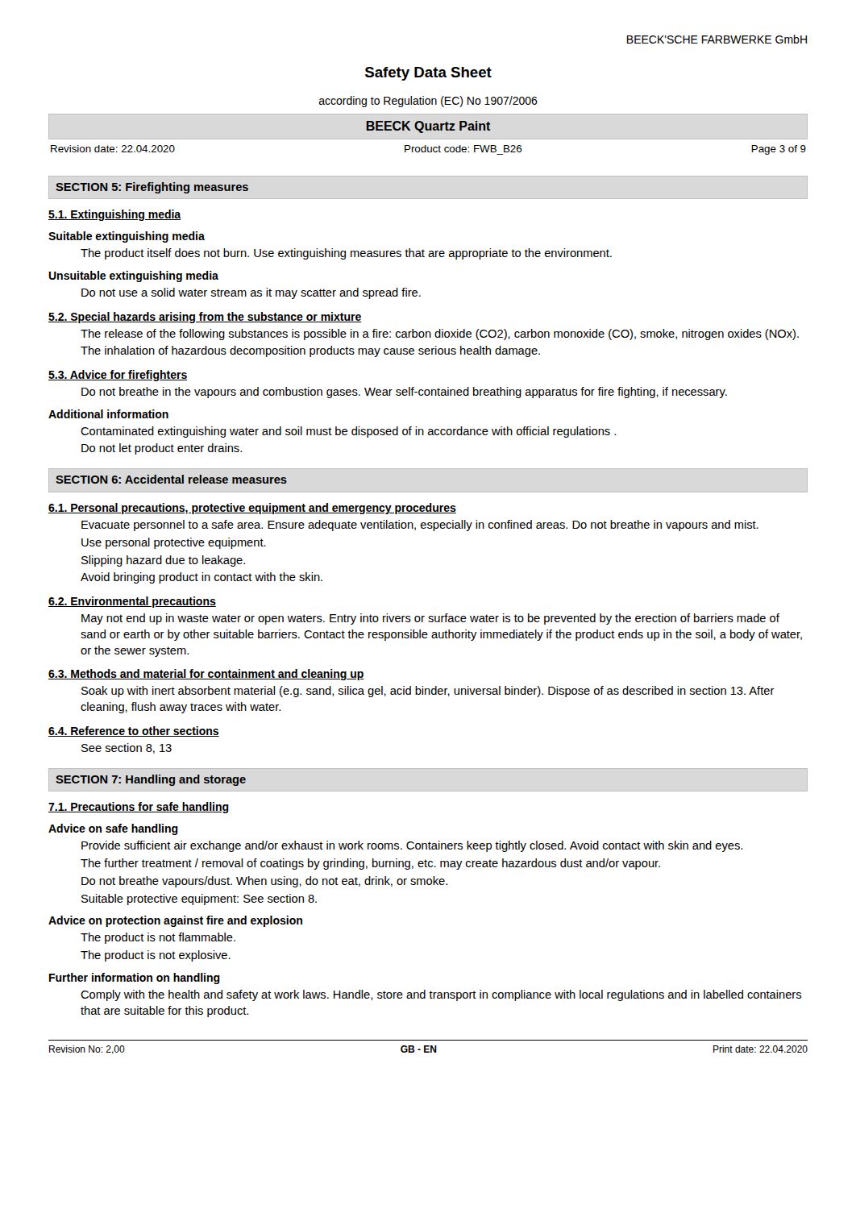BEECK'SCHE FARBWERKE GmbH
Safety Data Sheet
according to Regulation (EC) No 1907/2006
BEECK Quartz Paint
Revision date: 22.04.2020
Product code: FWB_B26
Page 3 of 9
SECTION 5: Firefighting measures
5.1. Extinguishing media
Suitable extinguishing media
The product itself does not burn. Use extinguishing measures that are appropriate to the environment.
Unsuitable extinguishing media
Do not use a solid water stream as it may scatter and spread fire.
5.2. Special hazards arising from the substance or mixture
The release of the following substances is possible in a fire: carbon dioxide (CO2), carbon monoxide (CO), smoke, nitrogen oxides (NOx).
The inhalation of hazardous decomposition products may cause serious health damage.
5.3. Advice for firefighters
Do not breathe in the vapours and combustion gases. Wear self-contained breathing apparatus for fire fighting, if necessary.
Additional information
Contaminated extinguishing water and soil must be disposed of in accordance with official regulations .
Do not let product enter drains.
SECTION 6: Accidental release measures
6.1. Personal precautions, protective equipment and emergency procedures
Evacuate personnel to a safe area. Ensure adequate ventilation, especially in confined areas. Do not breathe in vapours and mist.
Use personal protective equipment.
Slipping hazard due to leakage.
Avoid bringing product in contact with the skin.
6.2. Environmental precautions
May not end up in waste water or open waters. Entry into rivers or surface water is to be prevented by the erection of barriers made of sand or earth or by other suitable barriers. Contact the responsible authority immediately if the product ends up in the soil, a body of water, or the sewer system.
6.3. Methods and material for containment and cleaning up
Soak up with inert absorbent material (e.g. sand, silica gel, acid binder, universal binder). Dispose of as described in section 13. After cleaning, flush away traces with water.
6.4. Reference to other sections
See section 8, 13
SECTION 7: Handling and storage
7.1. Precautions for safe handling
Advice on safe handling
Provide sufficient air exchange and/or exhaust in work rooms. Containers keep tightly closed. Avoid contact with skin and eyes.
The further treatment / removal of coatings by grinding, burning, etc. may create hazardous dust and/or vapour.
Do not breathe vapours/dust. When using, do not eat, drink, or smoke.
Suitable protective equipment: See section 8.
Advice on protection against fire and explosion
The product is not flammable.
The product is not explosive.
Further information on handling
Comply with the health and safety at work laws. Handle, store and transport in compliance with local regulations and in labelled containers that are suitable for this product.
Revision No: 2,00
GB - EN
Print date: 22.04.2020